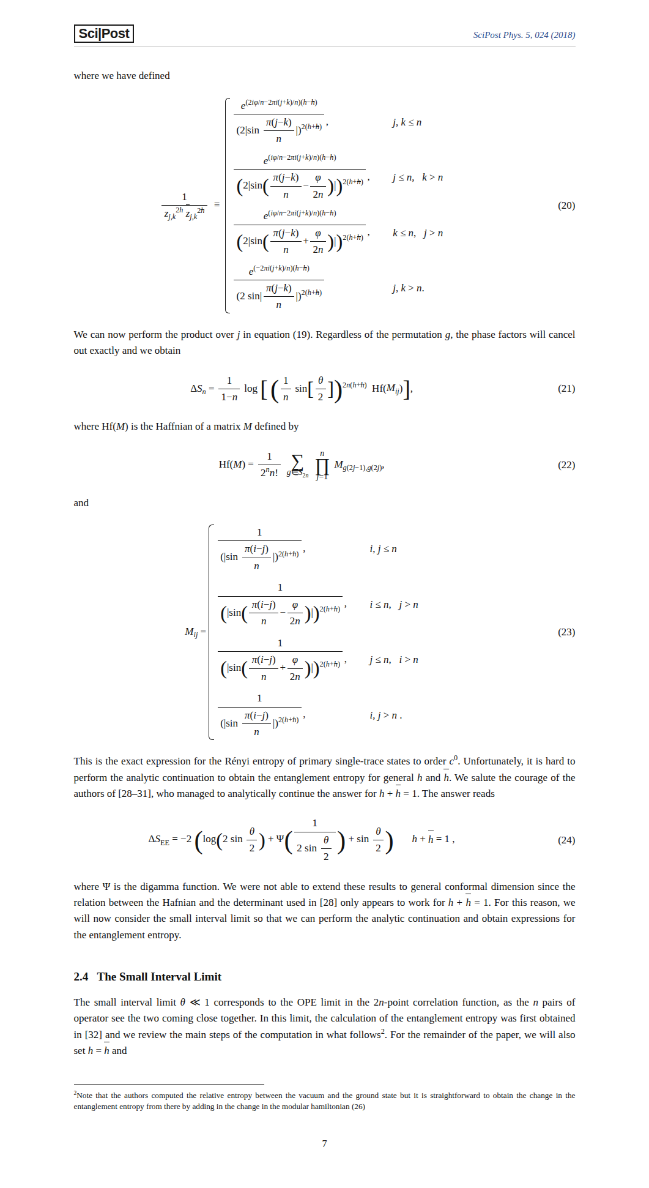Sci|Post
SciPost Phys. 5, 024 (2018)
where we have defined
1 zj,k2h zj,k2h ≡ e(2iφ/n−2πi(j+k)/n)(h−h)(2|sin π(j−k) n|)2(h+h), j, k ≤ n e(iφ/n−2πi(j+k)/n)(h−h)(2|sin(π(j−k) n−φ 2n)|)2(h+h), j ≤ n, k > n e(iφ/n−2πi(j+k)/n)(h−h)(2|sin(π(j−k) n+φ 2n)|)2(h+h), k ≤ n, j > n e(−2πi(j+k)/n)(h−h)(2 sin|π(j−k) n|)2(h+h) j, k > n.
(20)
We can now perform the product over j in equation (19). Regardless of the permutation g, the phase factors will cancel out exactly and we obtain
ΔSn = 11−n log [ (1 n sin[θ 2])2n(h+h) Hf(Mij)],
(21)
where Hf(M) is the Haffnian of a matrix M defined by
Hf(M) = 12nn! ∑g∈S2n n∏j=1 Mg(2j−1),g(2j),
(22)
and
Mij = 1(|sin π(i−j) n|)2(h+h), i, j ≤ n 1(|sin(π(i−j) n−φ 2n)|)2(h+h), i ≤ n, j > n 1(|sin(π(i−j) n+φ 2n)|)2(h+h), j ≤ n, i > n 1(|sin π(i−j) n|)2(h+h), i, j > n .
(23)
This is the exact expression for the Rényi entropy of primary single-trace states to order c0. Unfortunately, it is hard to perform the analytic continuation to obtain the entanglement entropy for general h and h. We salute the courage of the authors of [28–31], who managed to analytically continue the answer for h + h = 1. The answer reads
ΔSEE = −2 (log(2 sin θ 2) + Ψ(12 sin θ 2) + sin θ 2) h + h = 1 ,
(24)
where Ψ is the digamma function. We were not able to extend these results to general conformal dimension since the relation between the Hafnian and the determinant used in [28] only appears to work for h + h = 1. For this reason, we will now consider the small interval limit so that we can perform the analytic continuation and obtain expressions for the entanglement entropy.
2.4 The Small Interval Limit
The small interval limit θ ≪ 1 corresponds to the OPE limit in the 2n-point correlation function, as the n pairs of operator see the two coming close together. In this limit, the calculation of the entanglement entropy was first obtained in [32] and we review the main steps of the computation in what follows2. For the remainder of the paper, we will also set h = h and
2Note that the authors computed the relative entropy between the vacuum and the ground state but it is straightforward to obtain the change in the entanglement entropy from there by adding in the change in the modular hamiltonian (26)
7